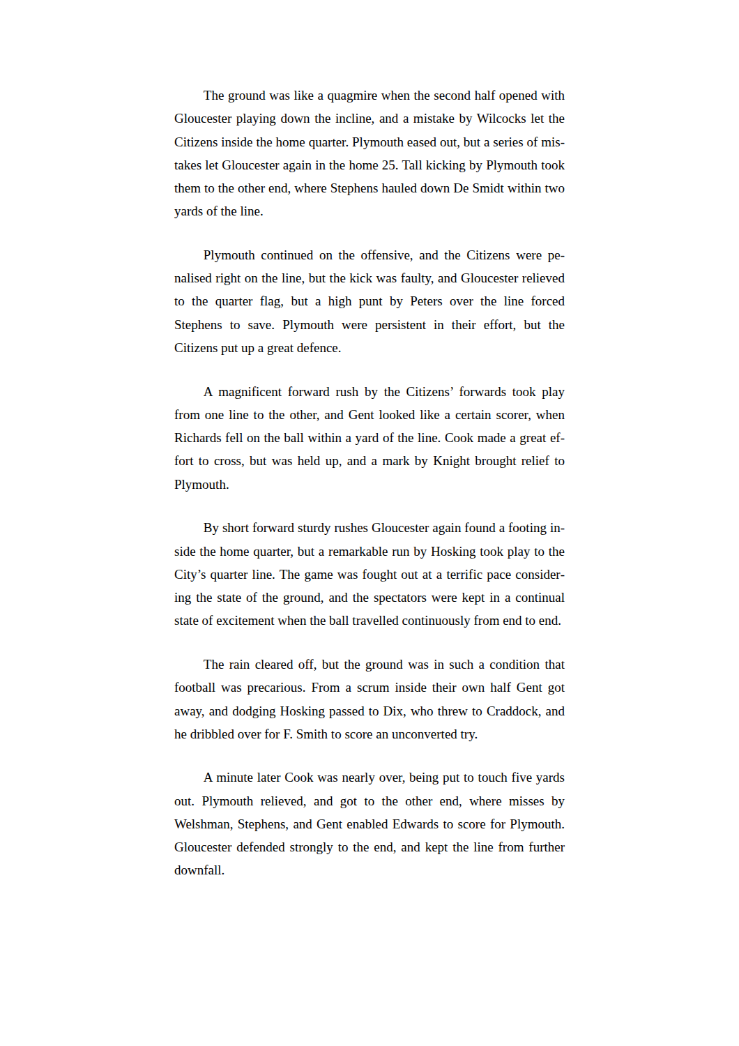The ground was like a quagmire when the second half opened with Gloucester playing down the incline, and a mistake by Wilcocks let the Citizens inside the home quarter. Plymouth eased out, but a series of mistakes let Gloucester again in the home 25. Tall kicking by Plymouth took them to the other end, where Stephens hauled down De Smidt within two yards of the line.
Plymouth continued on the offensive, and the Citizens were penalised right on the line, but the kick was faulty, and Gloucester relieved to the quarter flag, but a high punt by Peters over the line forced Stephens to save. Plymouth were persistent in their effort, but the Citizens put up a great defence.
A magnificent forward rush by the Citizens’ forwards took play from one line to the other, and Gent looked like a certain scorer, when Richards fell on the ball within a yard of the line. Cook made a great effort to cross, but was held up, and a mark by Knight brought relief to Plymouth.
By short forward sturdy rushes Gloucester again found a footing inside the home quarter, but a remarkable run by Hosking took play to the City’s quarter line. The game was fought out at a terrific pace considering the state of the ground, and the spectators were kept in a continual state of excitement when the ball travelled continuously from end to end.
The rain cleared off, but the ground was in such a condition that football was precarious. From a scrum inside their own half Gent got away, and dodging Hosking passed to Dix, who threw to Craddock, and he dribbled over for F. Smith to score an unconverted try.
A minute later Cook was nearly over, being put to touch five yards out. Plymouth relieved, and got to the other end, where misses by Welshman, Stephens, and Gent enabled Edwards to score for Plymouth. Gloucester defended strongly to the end, and kept the line from further downfall.